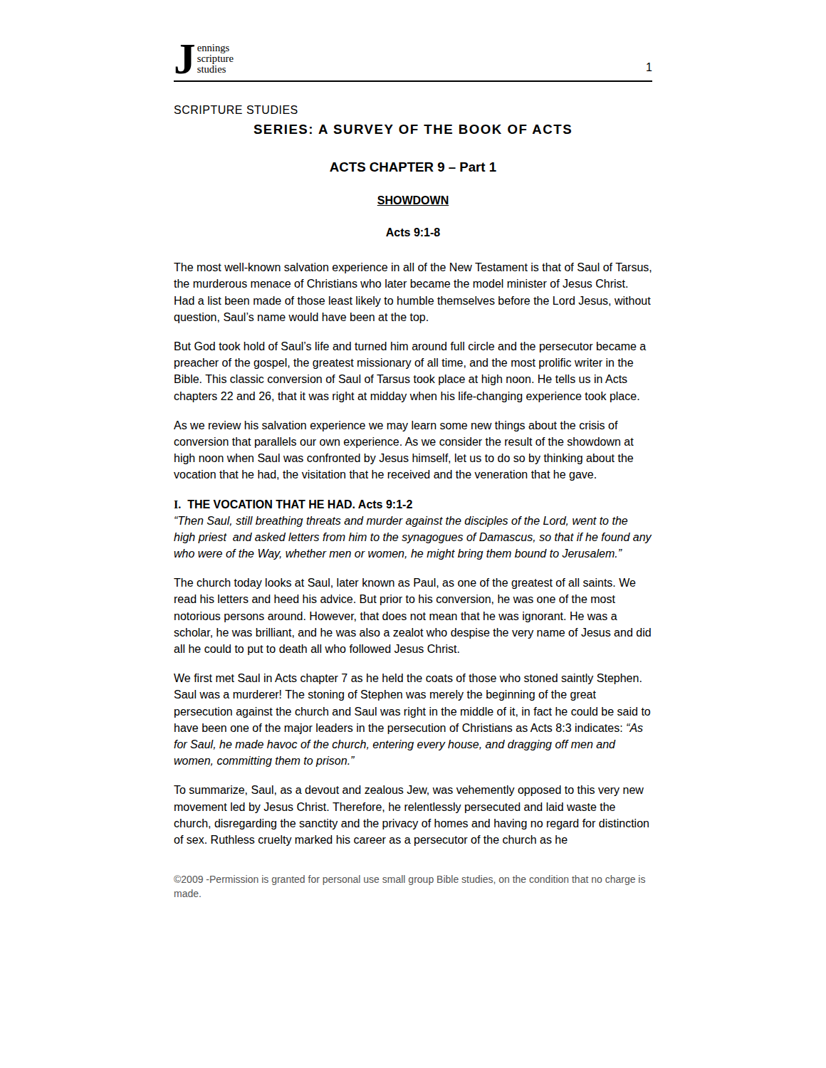J ennings scripture studies
1
SCRIPTURE STUDIES
SERIES: A SURVEY OF THE BOOK OF ACTS
ACTS CHAPTER 9 – Part 1
SHOWDOWN
Acts 9:1-8
The most well-known salvation experience in all of the New Testament is that of Saul of Tarsus, the murderous menace of Christians who later became the model minister of Jesus Christ. Had a list been made of those least likely to humble themselves before the Lord Jesus, without question, Saul’s name would have been at the top.
But God took hold of Saul’s life and turned him around full circle and the persecutor became a preacher of the gospel, the greatest missionary of all time, and the most prolific writer in the Bible. This classic conversion of Saul of Tarsus took place at high noon. He tells us in Acts chapters 22 and 26, that it was right at midday when his life-changing experience took place.
As we review his salvation experience we may learn some new things about the crisis of conversion that parallels our own experience. As we consider the result of the showdown at high noon when Saul was confronted by Jesus himself, let us to do so by thinking about the vocation that he had, the visitation that he received and the veneration that he gave.
I. THE VOCATION THAT HE HAD. Acts 9:1-2
“Then Saul, still breathing threats and murder against the disciples of the Lord, went to the high priest and asked letters from him to the synagogues of Damascus, so that if he found any who were of the Way, whether men or women, he might bring them bound to Jerusalem.”
The church today looks at Saul, later known as Paul, as one of the greatest of all saints. We read his letters and heed his advice. But prior to his conversion, he was one of the most notorious persons around. However, that does not mean that he was ignorant. He was a scholar, he was brilliant, and he was also a zealot who despise the very name of Jesus and did all he could to put to death all who followed Jesus Christ.
We first met Saul in Acts chapter 7 as he held the coats of those who stoned saintly Stephen. Saul was a murderer! The stoning of Stephen was merely the beginning of the great persecution against the church and Saul was right in the middle of it, in fact he could be said to have been one of the major leaders in the persecution of Christians as Acts 8:3 indicates: “As for Saul, he made havoc of the church, entering every house, and dragging off men and women, committing them to prison.”
To summarize, Saul, as a devout and zealous Jew, was vehemently opposed to this very new movement led by Jesus Christ. Therefore, he relentlessly persecuted and laid waste the church, disregarding the sanctity and the privacy of homes and having no regard for distinction of sex. Ruthless cruelty marked his career as a persecutor of the church as he
©2009 -Permission is granted for personal use small group Bible studies, on the condition that no charge is made.